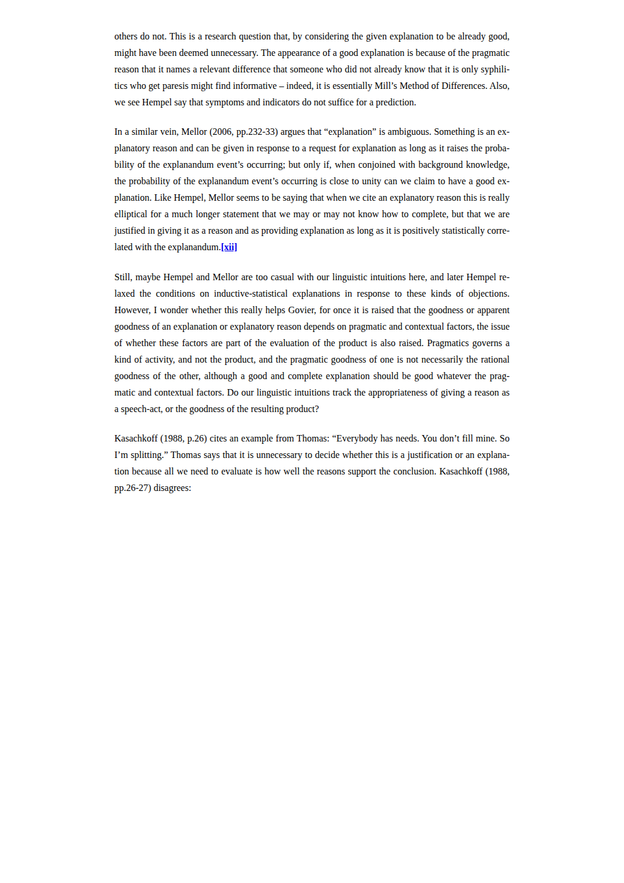others do not. This is a research question that, by considering the given explanation to be already good, might have been deemed unnecessary. The appearance of a good explanation is because of the pragmatic reason that it names a relevant difference that someone who did not already know that it is only syphilitics who get paresis might find informative – indeed, it is essentially Mill’s Method of Differences. Also, we see Hempel say that symptoms and indicators do not suffice for a prediction.
In a similar vein, Mellor (2006, pp.232-33) argues that “explanation” is ambiguous. Something is an explanatory reason and can be given in response to a request for explanation as long as it raises the probability of the explanandum event’s occurring; but only if, when conjoined with background knowledge, the probability of the explanandum event’s occurring is close to unity can we claim to have a good explanation. Like Hempel, Mellor seems to be saying that when we cite an explanatory reason this is really elliptical for a much longer statement that we may or may not know how to complete, but that we are justified in giving it as a reason and as providing explanation as long as it is positively statistically correlated with the explanandum.[xii]
Still, maybe Hempel and Mellor are too casual with our linguistic intuitions here, and later Hempel relaxed the conditions on inductive-statistical explanations in response to these kinds of objections. However, I wonder whether this really helps Govier, for once it is raised that the goodness or apparent goodness of an explanation or explanatory reason depends on pragmatic and contextual factors, the issue of whether these factors are part of the evaluation of the product is also raised. Pragmatics governs a kind of activity, and not the product, and the pragmatic goodness of one is not necessarily the rational goodness of the other, although a good and complete explanation should be good whatever the pragmatic and contextual factors. Do our linguistic intuitions track the appropriateness of giving a reason as a speech-act, or the goodness of the resulting product?
Kasachkoff (1988, p.26) cites an example from Thomas: “Everybody has needs. You don’t fill mine. So I’m splitting.” Thomas says that it is unnecessary to decide whether this is a justification or an explanation because all we need to evaluate is how well the reasons support the conclusion. Kasachkoff (1988, pp.26-27) disagrees: